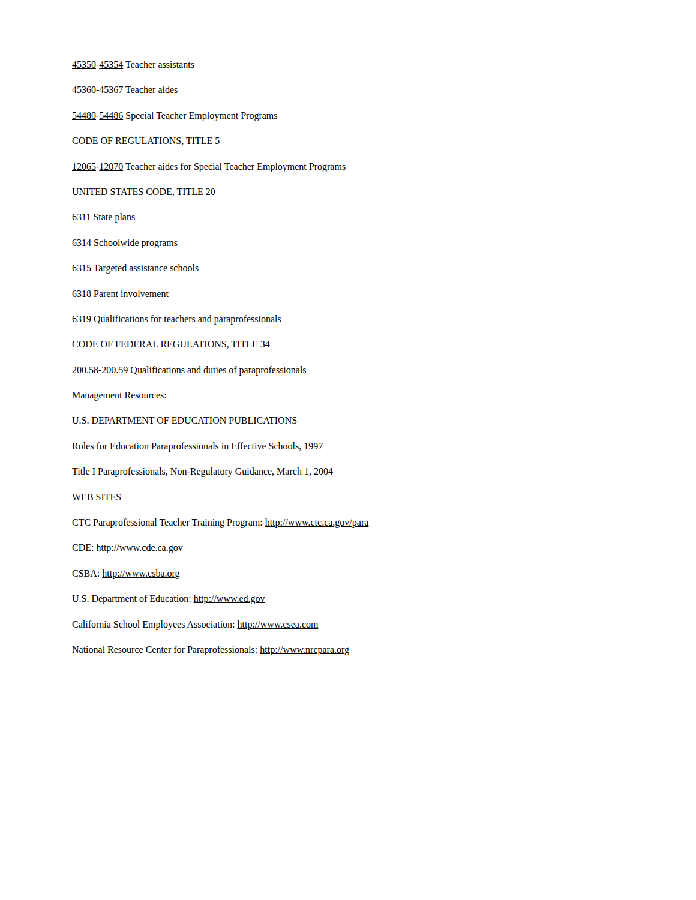45350-45354 Teacher assistants
45360-45367 Teacher aides
54480-54486 Special Teacher Employment Programs
CODE OF REGULATIONS, TITLE 5
12065-12070 Teacher aides for Special Teacher Employment Programs
UNITED STATES CODE, TITLE 20
6311 State plans
6314 Schoolwide programs
6315 Targeted assistance schools
6318 Parent involvement
6319 Qualifications for teachers and paraprofessionals
CODE OF FEDERAL REGULATIONS, TITLE 34
200.58-200.59 Qualifications and duties of paraprofessionals
Management Resources:
U.S. DEPARTMENT OF EDUCATION PUBLICATIONS
Roles for Education Paraprofessionals in Effective Schools, 1997
Title I Paraprofessionals, Non-Regulatory Guidance, March 1, 2004
WEB SITES
CTC Paraprofessional Teacher Training Program: http://www.ctc.ca.gov/para
CDE: http://www.cde.ca.gov
CSBA: http://www.csba.org
U.S. Department of Education: http://www.ed.gov
California School Employees Association: http://www.csea.com
National Resource Center for Paraprofessionals: http://www.nrcpara.org